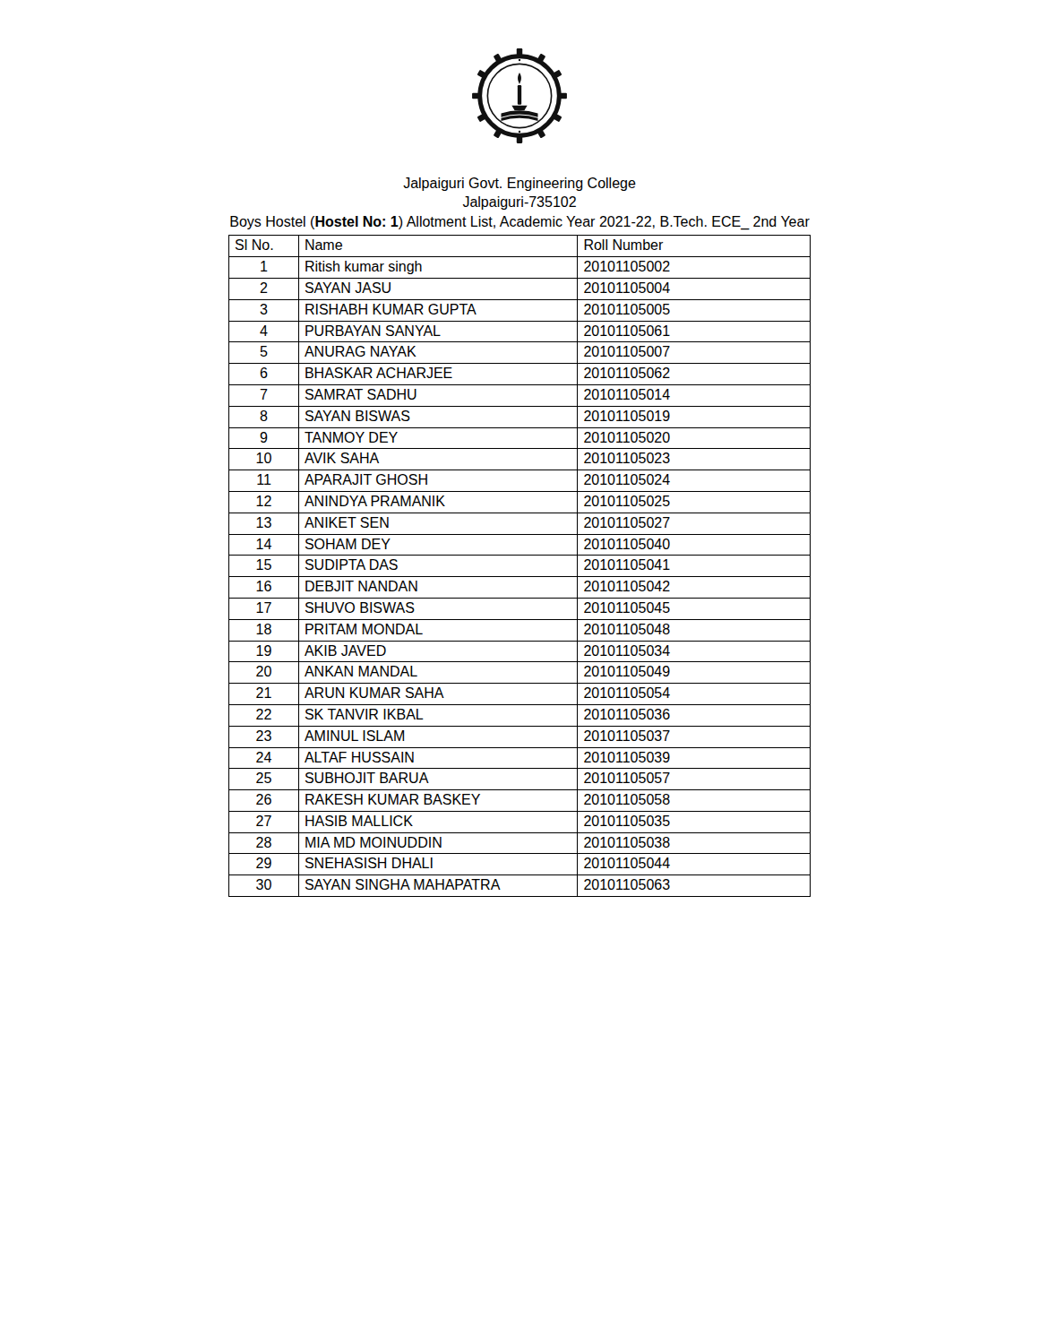Jalpaiguri Govt. Engineering College
Jalpaiguri-735102
Boys Hostel (Hostel No: 1) Allotment List, Academic Year 2021-22, B.Tech. ECE_ 2nd Year
| Sl No. | Name | Roll Number |
| --- | --- | --- |
| 1 | Ritish kumar singh | 20101105002 |
| 2 | SAYAN JASU | 20101105004 |
| 3 | RISHABH KUMAR GUPTA | 20101105005 |
| 4 | PURBAYAN SANYAL | 20101105061 |
| 5 | ANURAG NAYAK | 20101105007 |
| 6 | BHASKAR ACHARJEE | 20101105062 |
| 7 | SAMRAT SADHU | 20101105014 |
| 8 | SAYAN BISWAS | 20101105019 |
| 9 | TANMOY DEY | 20101105020 |
| 10 | AVIK SAHA | 20101105023 |
| 11 | APARAJIT GHOSH | 20101105024 |
| 12 | ANINDYA PRAMANIK | 20101105025 |
| 13 | ANIKET SEN | 20101105027 |
| 14 | SOHAM DEY | 20101105040 |
| 15 | SUDIPTA DAS | 20101105041 |
| 16 | DEBJIT NANDAN | 20101105042 |
| 17 | SHUVO BISWAS | 20101105045 |
| 18 | PRITAM MONDAL | 20101105048 |
| 19 | AKIB JAVED | 20101105034 |
| 20 | ANKAN MANDAL | 20101105049 |
| 21 | ARUN KUMAR SAHA | 20101105054 |
| 22 | SK TANVIR IKBAL | 20101105036 |
| 23 | AMINUL ISLAM | 20101105037 |
| 24 | ALTAF HUSSAIN | 20101105039 |
| 25 | SUBHOJIT BARUA | 20101105057 |
| 26 | RAKESH KUMAR BASKEY | 20101105058 |
| 27 | HASIB MALLICK | 20101105035 |
| 28 | MIA MD MOINUDDIN | 20101105038 |
| 29 | SNEHASISH DHALI | 20101105044 |
| 30 | SAYAN SINGHA MAHAPATRA | 20101105063 |